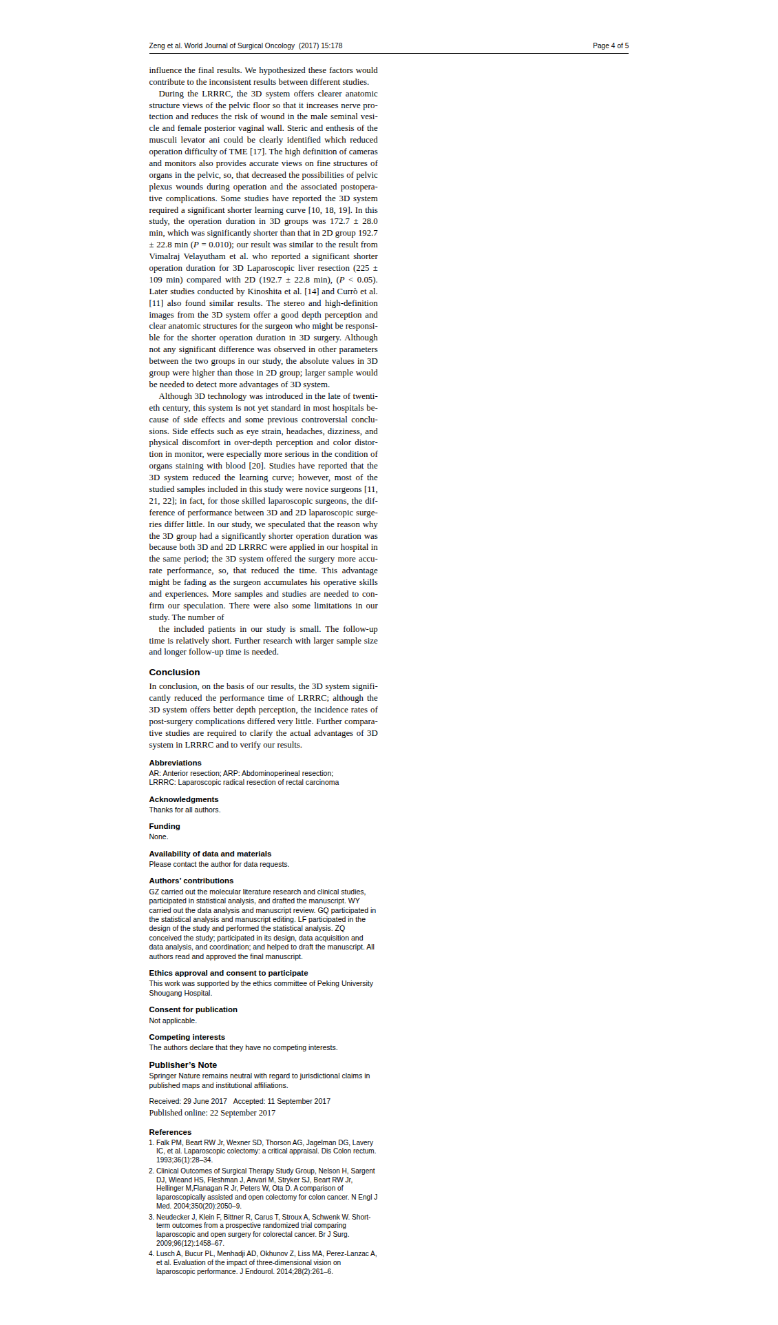Zeng et al. World Journal of Surgical Oncology (2017) 15:178
Page 4 of 5
influence the final results. We hypothesized these factors would contribute to the inconsistent results between different studies.
During the LRRRC, the 3D system offers clearer anatomic structure views of the pelvic floor so that it increases nerve protection and reduces the risk of wound in the male seminal vesicle and female posterior vaginal wall. Steric and enthesis of the musculi levator ani could be clearly identified which reduced operation difficulty of TME [17]. The high definition of cameras and monitors also provides accurate views on fine structures of organs in the pelvic, so, that decreased the possibilities of pelvic plexus wounds during operation and the associated postoperative complications. Some studies have reported the 3D system required a significant shorter learning curve [10, 18, 19]. In this study, the operation duration in 3D groups was 172.7 ± 28.0 min, which was significantly shorter than that in 2D group 192.7 ± 22.8 min (P = 0.010); our result was similar to the result from Vimalraj Velayutham et al. who reported a significant shorter operation duration for 3D Laparoscopic liver resection (225 ± 109 min) compared with 2D (192.7 ± 22.8 min), (P < 0.05). Later studies conducted by Kinoshita et al. [14] and Currò et al. [11] also found similar results. The stereo and high-definition images from the 3D system offer a good depth perception and clear anatomic structures for the surgeon who might be responsible for the shorter operation duration in 3D surgery. Although not any significant difference was observed in other parameters between the two groups in our study, the absolute values in 3D group were higher than those in 2D group; larger sample would be needed to detect more advantages of 3D system.
Although 3D technology was introduced in the late of twentieth century, this system is not yet standard in most hospitals because of side effects and some previous controversial conclusions. Side effects such as eye strain, headaches, dizziness, and physical discomfort in over-depth perception and color distortion in monitor, were especially more serious in the condition of organs staining with blood [20]. Studies have reported that the 3D system reduced the learning curve; however, most of the studied samples included in this study were novice surgeons [11, 21, 22]; in fact, for those skilled laparoscopic surgeons, the difference of performance between 3D and 2D laparoscopic surgeries differ little. In our study, we speculated that the reason why the 3D group had a significantly shorter operation duration was because both 3D and 2D LRRRC were applied in our hospital in the same period; the 3D system offered the surgery more accurate performance, so, that reduced the time. This advantage might be fading as the surgeon accumulates his operative skills and experiences. More samples and studies are needed to confirm our speculation. There were also some limitations in our study. The number of
the included patients in our study is small. The follow-up time is relatively short. Further research with larger sample size and longer follow-up time is needed.
Conclusion
In conclusion, on the basis of our results, the 3D system significantly reduced the performance time of LRRRC; although the 3D system offers better depth perception, the incidence rates of post-surgery complications differed very little. Further comparative studies are required to clarify the actual advantages of 3D system in LRRRC and to verify our results.
Abbreviations
AR: Anterior resection; ARP: Abdominoperineal resection;
LRRRC: Laparoscopic radical resection of rectal carcinoma
Acknowledgments
Thanks for all authors.
Funding
None.
Availability of data and materials
Please contact the author for data requests.
Authors’ contributions
GZ carried out the molecular literature research and clinical studies, participated in statistical analysis, and drafted the manuscript. WY carried out the data analysis and manuscript review. GQ participated in the statistical analysis and manuscript editing. LF participated in the design of the study and performed the statistical analysis. ZQ conceived the study; participated in its design, data acquisition and data analysis, and coordination; and helped to draft the manuscript. All authors read and approved the final manuscript.
Ethics approval and consent to participate
This work was supported by the ethics committee of Peking University Shougang Hospital.
Consent for publication
Not applicable.
Competing interests
The authors declare that they have no competing interests.
Publisher’s Note
Springer Nature remains neutral with regard to jurisdictional claims in published maps and institutional affiliations.
Received: 29 June 2017 Accepted: 11 September 2017
Published online: 22 September 2017
References
Falk PM, Beart RW Jr, Wexner SD, Thorson AG, Jagelman DG, Lavery IC, et al. Laparoscopic colectomy: a critical appraisal. Dis Colon rectum. 1993;36(1):28–34.
Clinical Outcomes of Surgical Therapy Study Group, Nelson H, Sargent DJ, Wieand HS, Fleshman J, Anvari M, Stryker SJ, Beart RW Jr, Hellinger M,Flanagan R Jr, Peters W, Ota D. A comparison of laparoscopically assisted and open colectomy for colon cancer. N Engl J Med. 2004;350(20):2050–9.
Neudecker J, Klein F, Bittner R, Carus T, Stroux A, Schwenk W. Short-term outcomes from a prospective randomized trial comparing laparoscopic and open surgery for colorectal cancer. Br J Surg. 2009;96(12):1458–67.
Lusch A, Bucur PL, Menhadji AD, Okhunov Z, Liss MA, Perez-Lanzac A, et al. Evaluation of the impact of three-dimensional vision on laparoscopic performance. J Endourol. 2014;28(2):261–6.